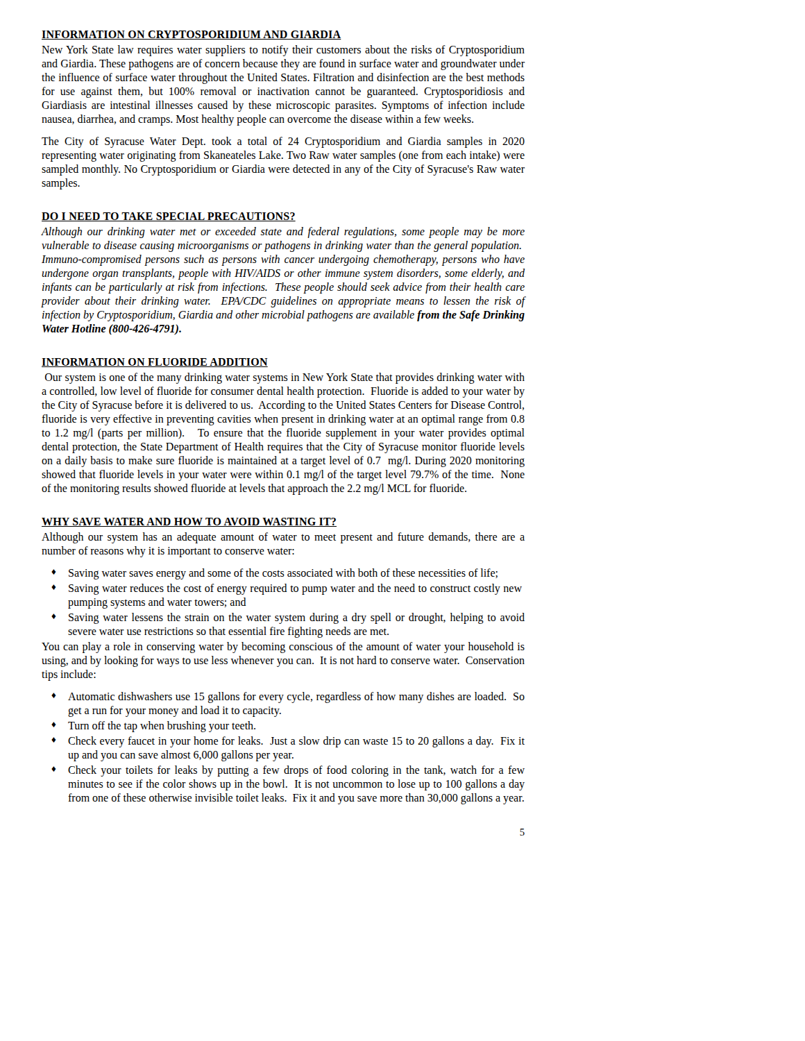Information on Cryptosporidium and Giardia
New York State law requires water suppliers to notify their customers about the risks of Cryptosporidium and Giardia. These pathogens are of concern because they are found in surface water and groundwater under the influence of surface water throughout the United States. Filtration and disinfection are the best methods for use against them, but 100% removal or inactivation cannot be guaranteed. Cryptosporidiosis and Giardiasis are intestinal illnesses caused by these microscopic parasites. Symptoms of infection include nausea, diarrhea, and cramps. Most healthy people can overcome the disease within a few weeks.
The City of Syracuse Water Dept. took a total of 24 Cryptosporidium and Giardia samples in 2020 representing water originating from Skaneateles Lake. Two Raw water samples (one from each intake) were sampled monthly. No Cryptosporidium or Giardia were detected in any of the City of Syracuse's Raw water samples.
Do I Need to Take Special Precautions?
Although our drinking water met or exceeded state and federal regulations, some people may be more vulnerable to disease causing microorganisms or pathogens in drinking water than the general population. Immuno-compromised persons such as persons with cancer undergoing chemotherapy, persons who have undergone organ transplants, people with HIV/AIDS or other immune system disorders, some elderly, and infants can be particularly at risk from infections. These people should seek advice from their health care provider about their drinking water. EPA/CDC guidelines on appropriate means to lessen the risk of infection by Cryptosporidium, Giardia and other microbial pathogens are available from the Safe Drinking Water Hotline (800-426-4791).
Information on Fluoride Addition
Our system is one of the many drinking water systems in New York State that provides drinking water with a controlled, low level of fluoride for consumer dental health protection. Fluoride is added to your water by the City of Syracuse before it is delivered to us. According to the United States Centers for Disease Control, fluoride is very effective in preventing cavities when present in drinking water at an optimal range from 0.8 to 1.2 mg/l (parts per million). To ensure that the fluoride supplement in your water provides optimal dental protection, the State Department of Health requires that the City of Syracuse monitor fluoride levels on a daily basis to make sure fluoride is maintained at a target level of 0.7 mg/l. During 2020 monitoring showed that fluoride levels in your water were within 0.1 mg/l of the target level 79.7% of the time. None of the monitoring results showed fluoride at levels that approach the 2.2 mg/l MCL for fluoride.
Why Save Water and How to Avoid Wasting It?
Although our system has an adequate amount of water to meet present and future demands, there are a number of reasons why it is important to conserve water:
Saving water saves energy and some of the costs associated with both of these necessities of life;
Saving water reduces the cost of energy required to pump water and the need to construct costly new pumping systems and water towers; and
Saving water lessens the strain on the water system during a dry spell or drought, helping to avoid severe water use restrictions so that essential fire fighting needs are met.
You can play a role in conserving water by becoming conscious of the amount of water your household is using, and by looking for ways to use less whenever you can. It is not hard to conserve water. Conservation tips include:
Automatic dishwashers use 15 gallons for every cycle, regardless of how many dishes are loaded. So get a run for your money and load it to capacity.
Turn off the tap when brushing your teeth.
Check every faucet in your home for leaks. Just a slow drip can waste 15 to 20 gallons a day. Fix it up and you can save almost 6,000 gallons per year.
Check your toilets for leaks by putting a few drops of food coloring in the tank, watch for a few minutes to see if the color shows up in the bowl. It is not uncommon to lose up to 100 gallons a day from one of these otherwise invisible toilet leaks. Fix it and you save more than 30,000 gallons a year.
5